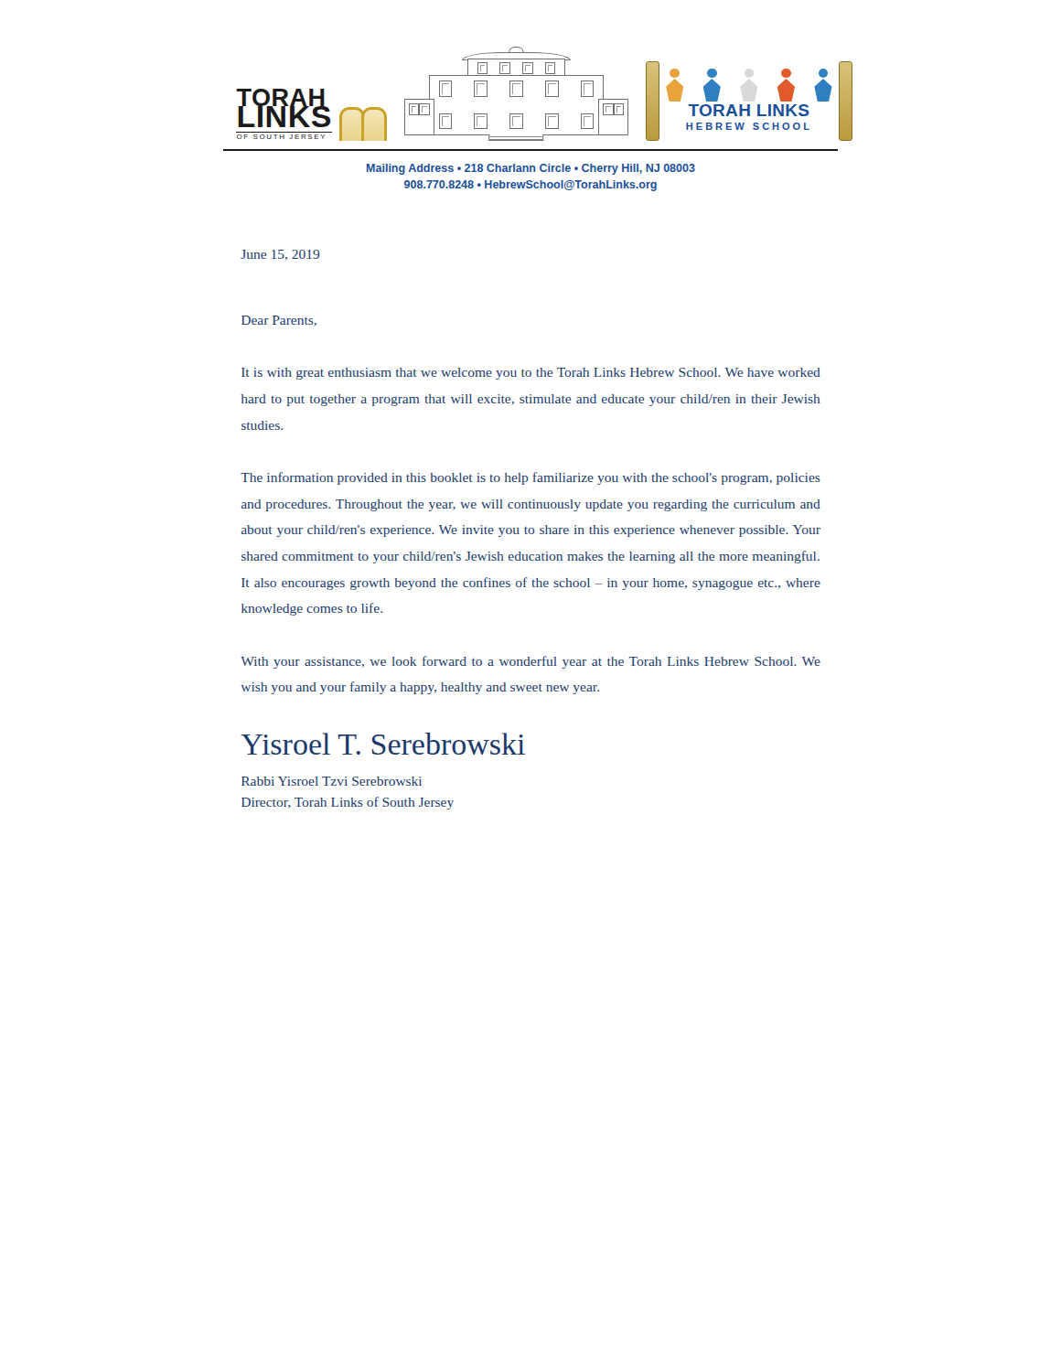TORAH
LINKS
OF SOUTH JERSEY
TORAH LINKS
HEBREW SCHOOL
Mailing Address • 218 Charlann Circle • Cherry Hill, NJ 08003
908.770.8248 • HebrewSchool@TorahLinks.org
June 15, 2019
Dear Parents,
It is with great enthusiasm that we welcome you to the Torah Links Hebrew School. We have worked hard to put together a program that will excite, stimulate and educate your child/ren in their Jewish studies.
The information provided in this booklet is to help familiarize you with the school's program, policies and procedures. Throughout the year, we will continuously update you regarding the curriculum and about your child/ren's experience. We invite you to share in this experience whenever possible. Your shared commitment to your child/ren's Jewish education makes the learning all the more meaningful. It also encourages growth beyond the confines of the school – in your home, synagogue etc., where knowledge comes to life.
With your assistance, we look forward to a wonderful year at the Torah Links Hebrew School. We wish you and your family a happy, healthy and sweet new year.
Yisroel T. Serebrowski
Rabbi Yisroel Tzvi Serebrowski
Director, Torah Links of South Jersey